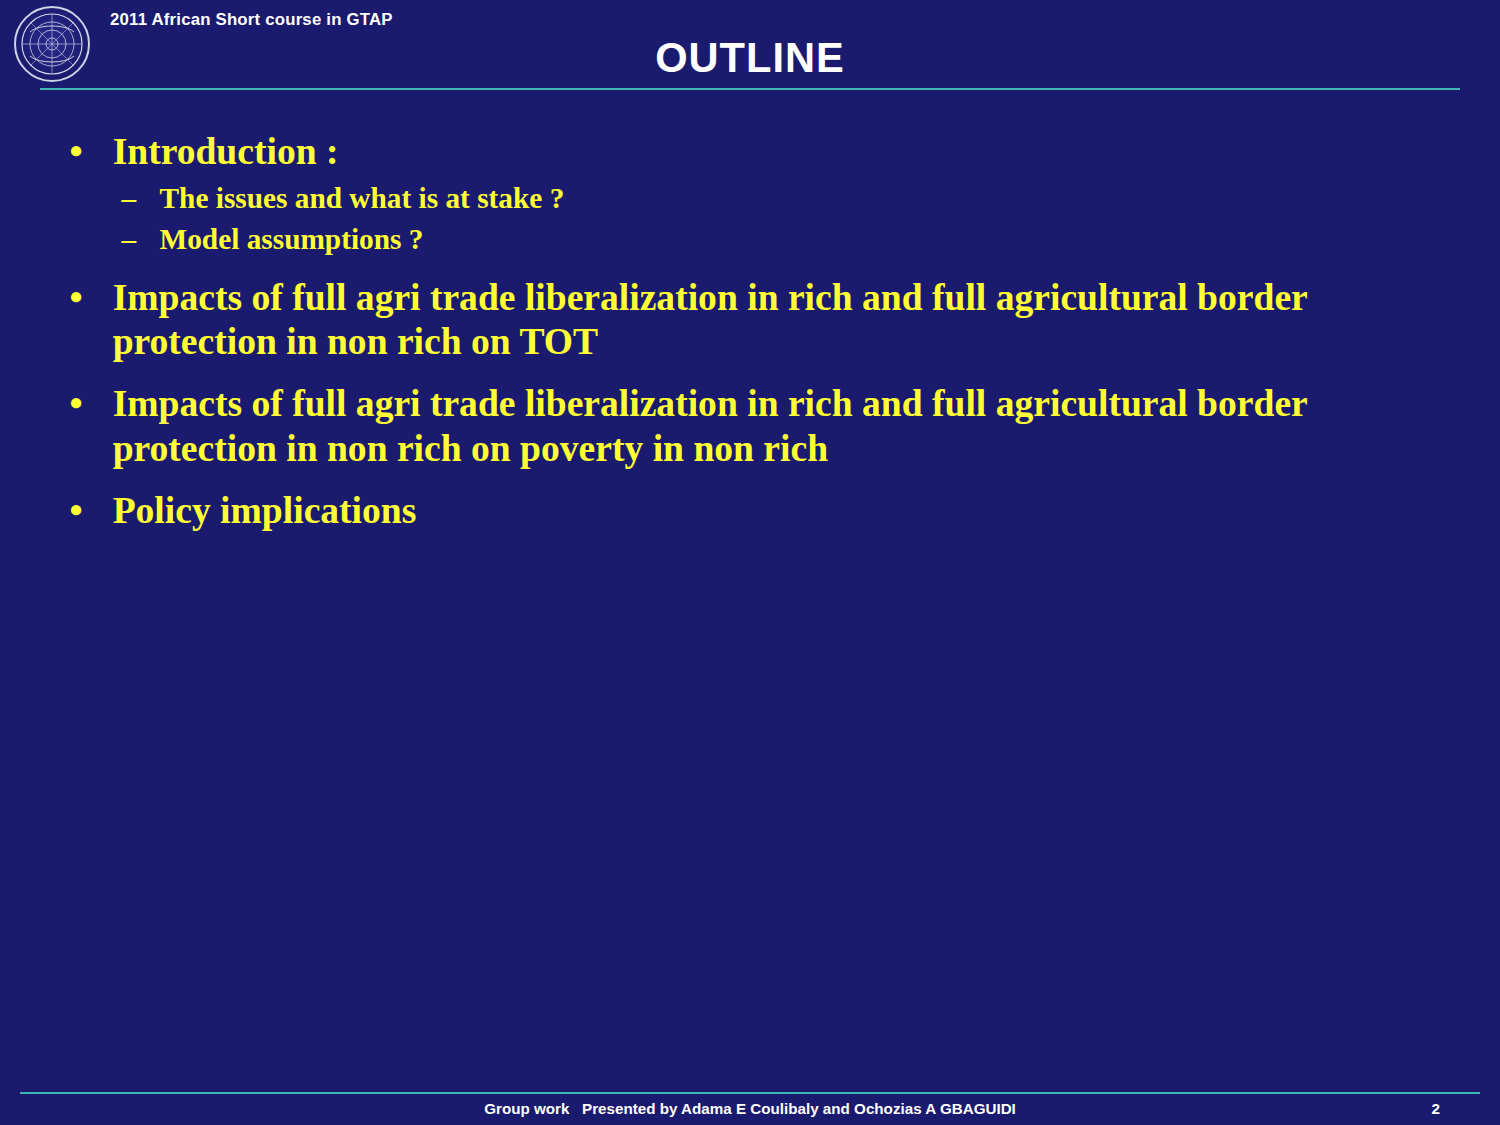2011 African Short course in GTAP
OUTLINE
Introduction :
The issues and what is at stake ?
Model assumptions ?
Impacts of full agri trade liberalization in rich and full agricultural border protection in non rich on TOT
Impacts of full agri trade liberalization in rich and full agricultural border protection in non rich on poverty in non rich
Policy implications
Group work Presented by Adama E Coulibaly and Ochozias A GBAGUIDI 2